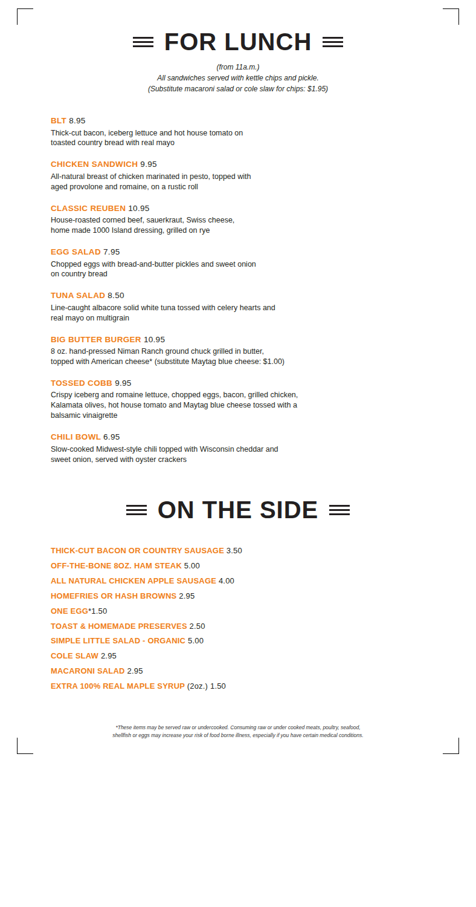For Lunch
(from 11a.m.)
All sandwiches served with kettle chips and pickle.
(Substitute macaroni salad or cole slaw for chips: $1.95)
BLT 8.95
Thick-cut bacon, iceberg lettuce and hot house tomato on
toasted country bread with real mayo
Chicken Sandwich 9.95
All-natural breast of chicken marinated in pesto, topped with
aged provolone and romaine, on a rustic roll
Classic Reuben 10.95
House-roasted corned beef, sauerkraut, Swiss cheese,
home made 1000 Island dressing, grilled on rye
Egg Salad 7.95
Chopped eggs with bread-and-butter pickles and sweet onion
on country bread
Tuna Salad 8.50
Line-caught albacore solid white tuna tossed with celery hearts and
real mayo on multigrain
Big Butter Burger 10.95
8 oz. hand-pressed Niman Ranch ground chuck grilled in butter,
topped with American cheese* (substitute Maytag blue cheese: $1.00)
Tossed Cobb 9.95
Crispy iceberg and romaine lettuce, chopped eggs, bacon, grilled chicken,
Kalamata olives, hot house tomato and Maytag blue cheese tossed with a
balsamic vinaigrette
Chili Bowl 6.95
Slow-cooked Midwest-style chili topped with Wisconsin cheddar and
sweet onion, served with oyster crackers
On The Side
Thick-Cut Bacon or Country Sausage 3.50
Off-The-Bone 8oz. Ham Steak 5.00
All Natural Chicken Apple Sausage 4.00
Homefries or Hash Browns 2.95
One Egg*1.50
Toast & Homemade Preserves 2.50
Simple Little Salad - Organic 5.00
Cole Slaw 2.95
Macaroni Salad 2.95
Extra 100% Real Maple Syrup (2oz.) 1.50
*These items may be served raw or undercooked. Consuming raw or under cooked meats, poultry, seafood,
shellfish or eggs may increase your risk of food borne illness, especially if you have certain medical conditions.